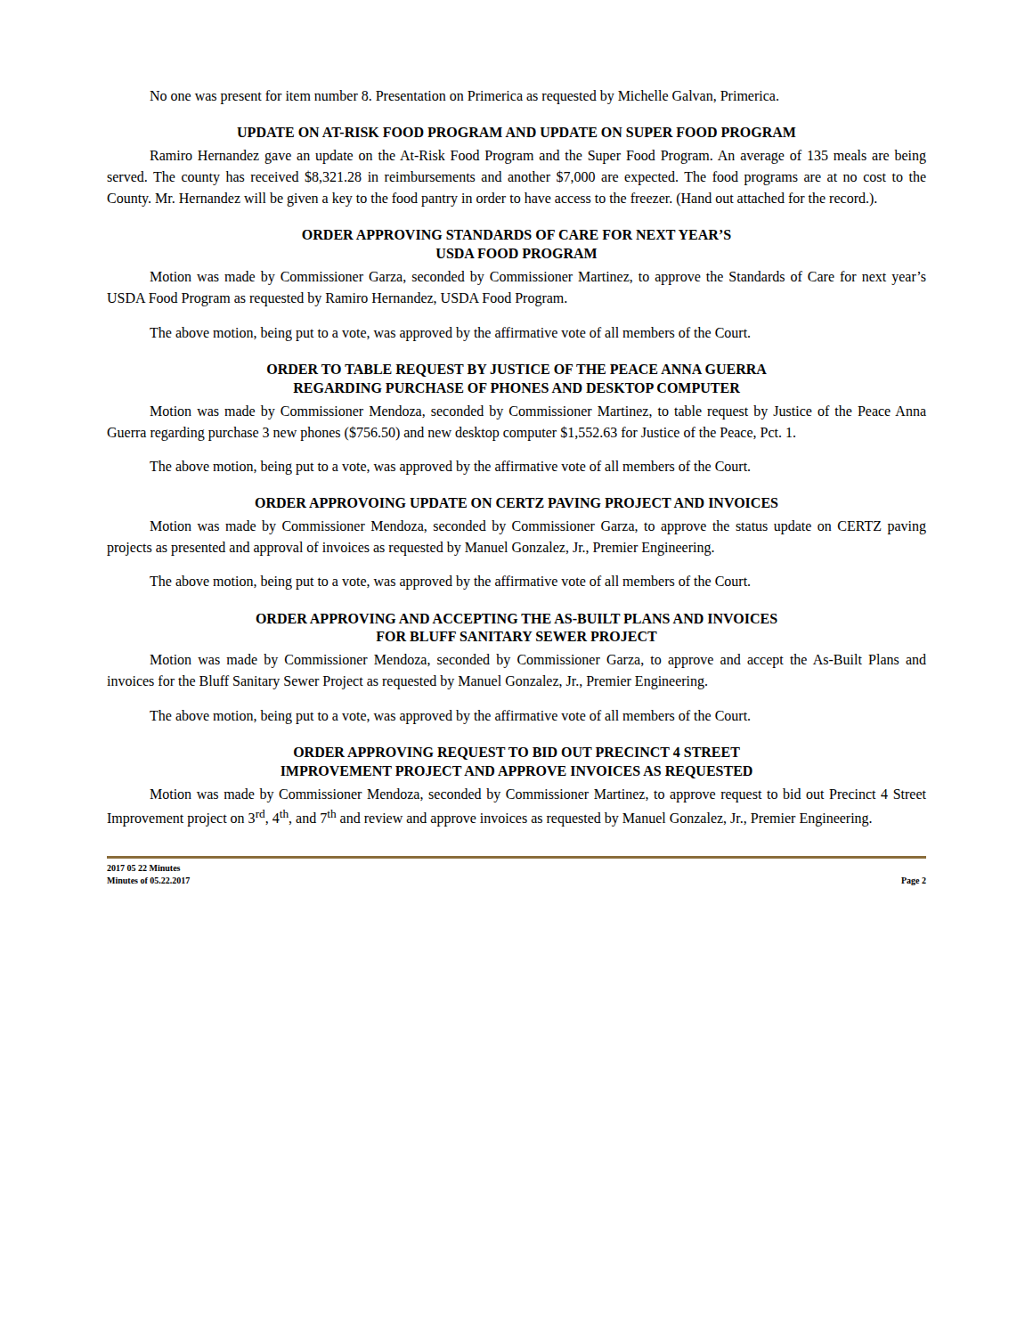No one was present for item number 8. Presentation on Primerica as requested by Michelle Galvan, Primerica.
Update on At-Risk Food Program and Update on Super Food Program
Ramiro Hernandez gave an update on the At-Risk Food Program and the Super Food Program. An average of 135 meals are being served. The county has received $8,321.28 in reimbursements and another $7,000 are expected. The food programs are at no cost to the County. Mr. Hernandez will be given a key to the food pantry in order to have access to the freezer. (Hand out attached for the record.).
Order Approving Standards of Care for Next Year’s
USDA Food Program
Motion was made by Commissioner Garza, seconded by Commissioner Martinez, to approve the Standards of Care for next year’s USDA Food Program as requested by Ramiro Hernandez, USDA Food Program.
The above motion, being put to a vote, was approved by the affirmative vote of all members of the Court.
Order to Table Request by Justice of the Peace Anna Guerra
Regarding Purchase of Phones and Desktop Computer
Motion was made by Commissioner Mendoza, seconded by Commissioner Martinez, to table request by Justice of the Peace Anna Guerra regarding purchase 3 new phones ($756.50) and new desktop computer $1,552.63 for Justice of the Peace, Pct. 1.
The above motion, being put to a vote, was approved by the affirmative vote of all members of the Court.
Order Approvoing Update on CERTZ Paving Project and Invoices
Motion was made by Commissioner Mendoza, seconded by Commissioner Garza, to approve the status update on CERTZ paving projects as presented and approval of invoices as requested by Manuel Gonzalez, Jr., Premier Engineering.
The above motion, being put to a vote, was approved by the affirmative vote of all members of the Court.
Order Approving and Accepting the As-Built Plans and Invoices
for Bluff Sanitary Sewer Project
Motion was made by Commissioner Mendoza, seconded by Commissioner Garza, to approve and accept the As-Built Plans and invoices for the Bluff Sanitary Sewer Project as requested by Manuel Gonzalez, Jr., Premier Engineering.
The above motion, being put to a vote, was approved by the affirmative vote of all members of the Court.
Order Approving Request to Bid Out Precinct 4 Street
Improvement Project and Approve Invoices as Requested
Motion was made by Commissioner Mendoza, seconded by Commissioner Martinez, to approve request to bid out Precinct 4 Street Improvement project on 3rd, 4th, and 7th and review and approve invoices as requested by Manuel Gonzalez, Jr., Premier Engineering.
2017 05 22 Minutes
Minutes of 05.22.2017 Page 2